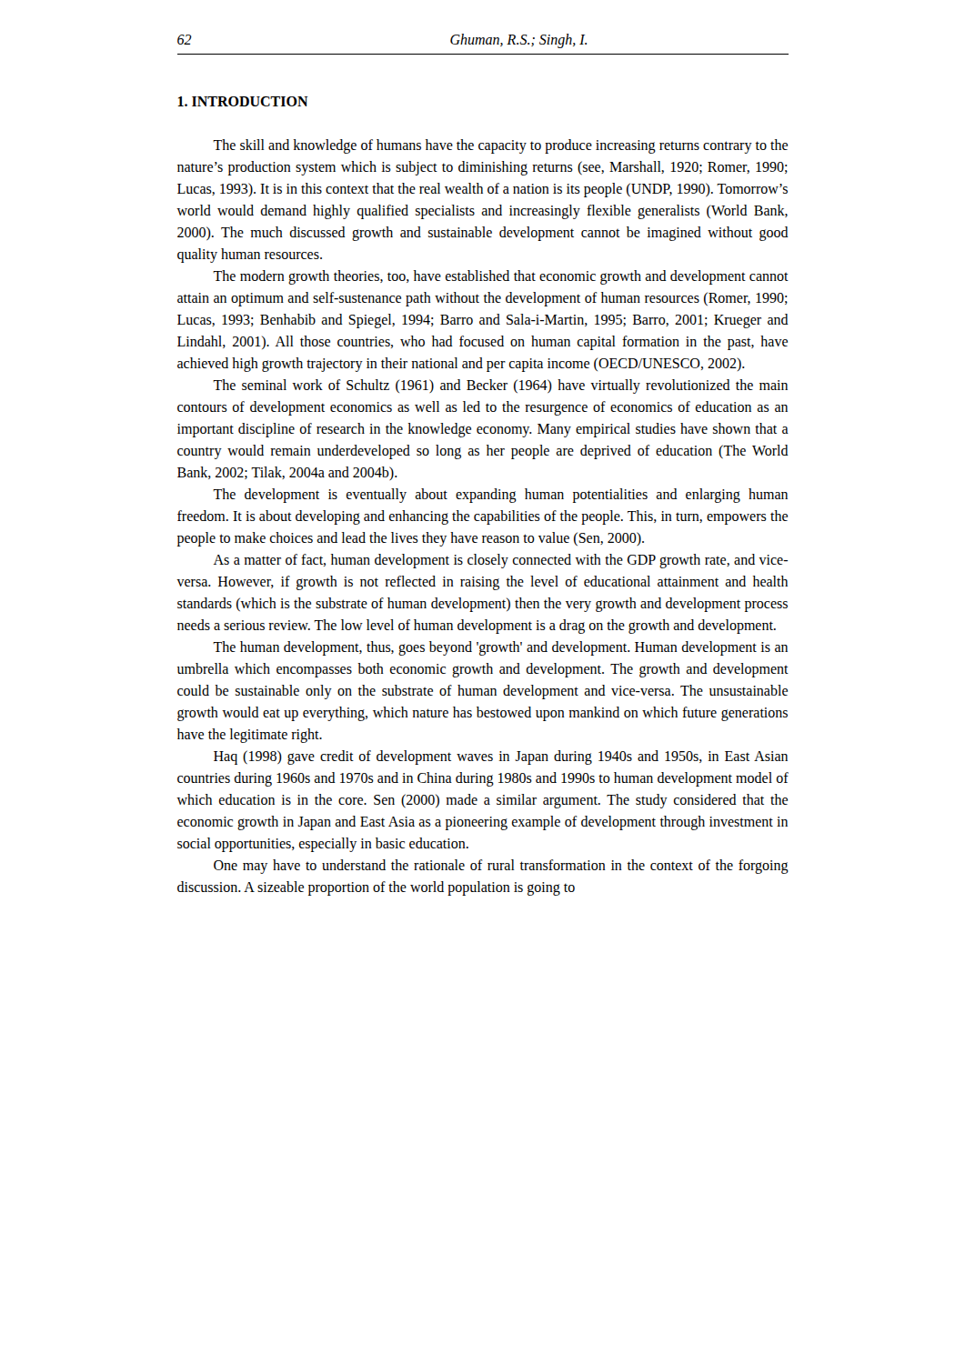62 Ghuman, R.S.; Singh, I.
1. INTRODUCTION
The skill and knowledge of humans have the capacity to produce increasing returns contrary to the nature’s production system which is subject to diminishing returns (see, Marshall, 1920; Romer, 1990; Lucas, 1993). It is in this context that the real wealth of a nation is its people (UNDP, 1990). Tomorrow’s world would demand highly qualified specialists and increasingly flexible generalists (World Bank, 2000). The much discussed growth and sustainable development cannot be imagined without good quality human resources.
The modern growth theories, too, have established that economic growth and development cannot attain an optimum and self-sustenance path without the development of human resources (Romer, 1990; Lucas, 1993; Benhabib and Spiegel, 1994; Barro and Sala-i-Martin, 1995; Barro, 2001; Krueger and Lindahl, 2001). All those countries, who had focused on human capital formation in the past, have achieved high growth trajectory in their national and per capita income (OECD/UNESCO, 2002).
The seminal work of Schultz (1961) and Becker (1964) have virtually revolutionized the main contours of development economics as well as led to the resurgence of economics of education as an important discipline of research in the knowledge economy. Many empirical studies have shown that a country would remain underdeveloped so long as her people are deprived of education (The World Bank, 2002; Tilak, 2004a and 2004b).
The development is eventually about expanding human potentialities and enlarging human freedom. It is about developing and enhancing the capabilities of the people. This, in turn, empowers the people to make choices and lead the lives they have reason to value (Sen, 2000).
As a matter of fact, human development is closely connected with the GDP growth rate, and vice-versa. However, if growth is not reflected in raising the level of educational attainment and health standards (which is the substrate of human development) then the very growth and development process needs a serious review. The low level of human development is a drag on the growth and development.
The human development, thus, goes beyond 'growth' and development. Human development is an umbrella which encompasses both economic growth and development. The growth and development could be sustainable only on the substrate of human development and vice-versa. The unsustainable growth would eat up everything, which nature has bestowed upon mankind on which future generations have the legitimate right.
Haq (1998) gave credit of development waves in Japan during 1940s and 1950s, in East Asian countries during 1960s and 1970s and in China during 1980s and 1990s to human development model of which education is in the core. Sen (2000) made a similar argument. The study considered that the economic growth in Japan and East Asia as a pioneering example of development through investment in social opportunities, especially in basic education.
One may have to understand the rationale of rural transformation in the context of the forgoing discussion. A sizeable proportion of the world population is going to